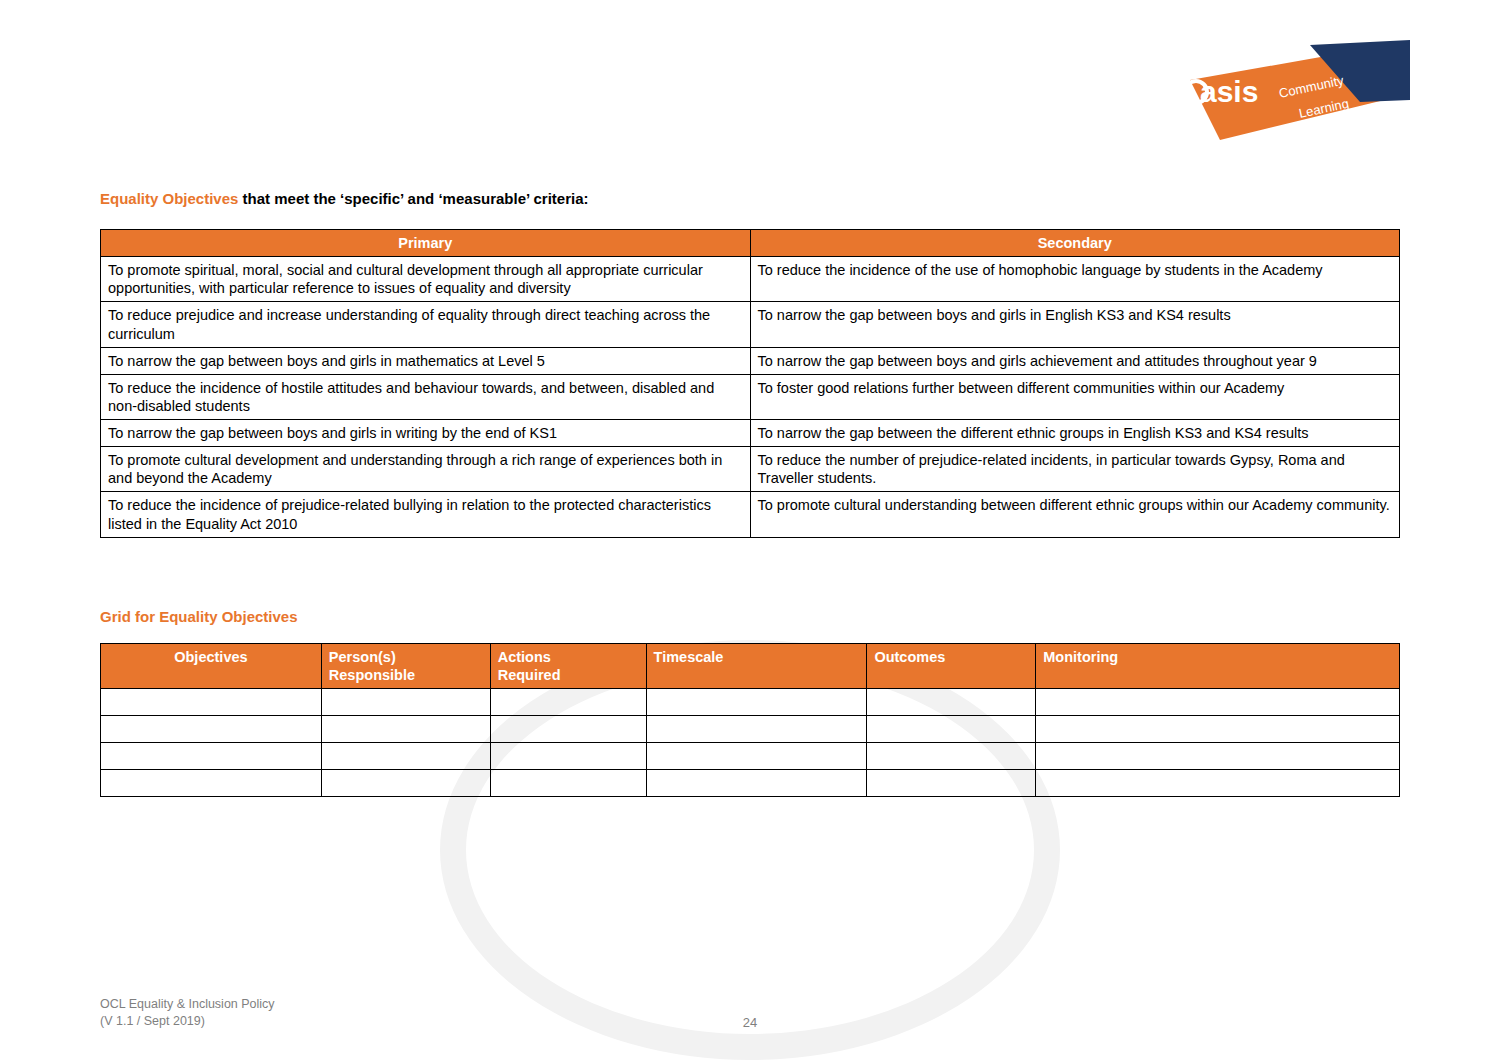asis Community Learning
Equality Objectives that meet the ‘specific’ and ‘measurable’ criteria:
| Primary | Secondary |
| --- | --- |
| To promote spiritual, moral, social and cultural development through all appropriate curricular opportunities, with particular reference to issues of equality and diversity | To reduce the incidence of the use of homophobic language by students in the Academy |
| To reduce prejudice and increase understanding of equality through direct teaching across the curriculum | To narrow the gap between boys and girls in English KS3 and KS4 results |
| To narrow the gap between boys and girls in mathematics at Level 5 | To narrow the gap between boys and girls achievement and attitudes throughout year 9 |
| To reduce the incidence of hostile attitudes and behaviour towards, and between, disabled and non-disabled students | To foster good relations further between different communities within our Academy |
| To narrow the gap between boys and girls in writing by the end of KS1 | To narrow the gap between the different ethnic groups in English KS3 and KS4 results |
| To promote cultural development and understanding through a rich range of experiences both in and beyond the Academy | To reduce the number of prejudice-related incidents, in particular towards Gypsy, Roma and Traveller students. |
| To reduce the incidence of prejudice-related bullying in relation to the protected characteristics listed in the Equality Act 2010 | To promote cultural understanding between different ethnic groups within our Academy community. |
Grid for Equality Objectives
| Objectives | Person(s) Responsible | Actions Required | Timescale | Outcomes | Monitoring |
| --- | --- | --- | --- | --- | --- |
OCL Equality & Inclusion Policy
(V 1.1 / Sept 2019)
24